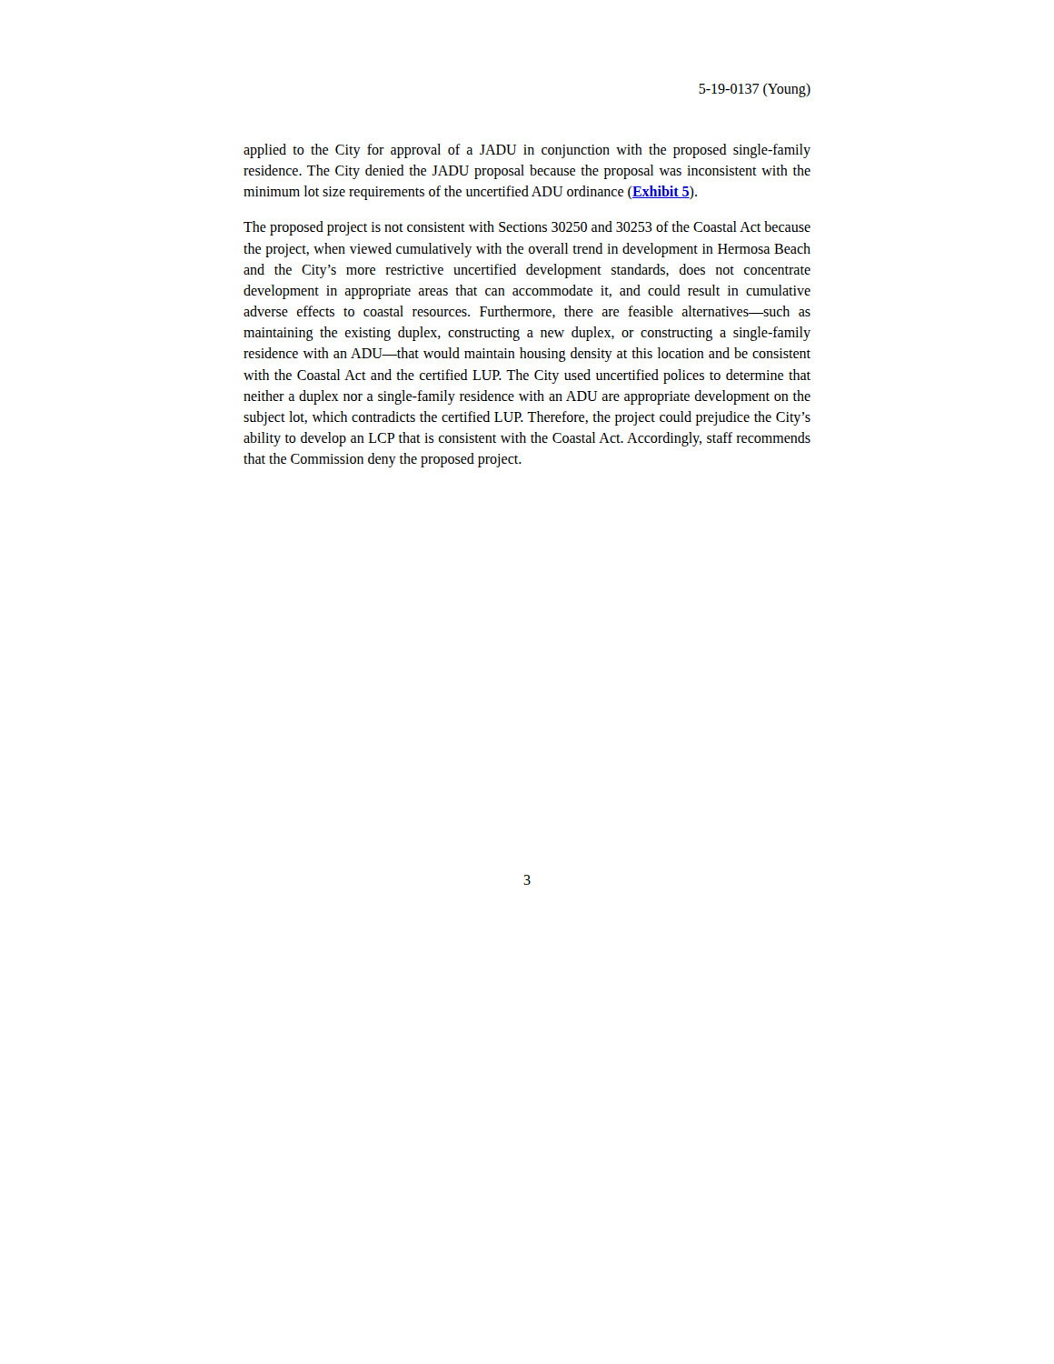5-19-0137 (Young)
applied to the City for approval of a JADU in conjunction with the proposed single-family residence. The City denied the JADU proposal because the proposal was inconsistent with the minimum lot size requirements of the uncertified ADU ordinance (Exhibit 5).
The proposed project is not consistent with Sections 30250 and 30253 of the Coastal Act because the project, when viewed cumulatively with the overall trend in development in Hermosa Beach and the City’s more restrictive uncertified development standards, does not concentrate development in appropriate areas that can accommodate it, and could result in cumulative adverse effects to coastal resources. Furthermore, there are feasible alternatives—such as maintaining the existing duplex, constructing a new duplex, or constructing a single-family residence with an ADU—that would maintain housing density at this location and be consistent with the Coastal Act and the certified LUP. The City used uncertified polices to determine that neither a duplex nor a single-family residence with an ADU are appropriate development on the subject lot, which contradicts the certified LUP. Therefore, the project could prejudice the City’s ability to develop an LCP that is consistent with the Coastal Act. Accordingly, staff recommends that the Commission deny the proposed project.
3